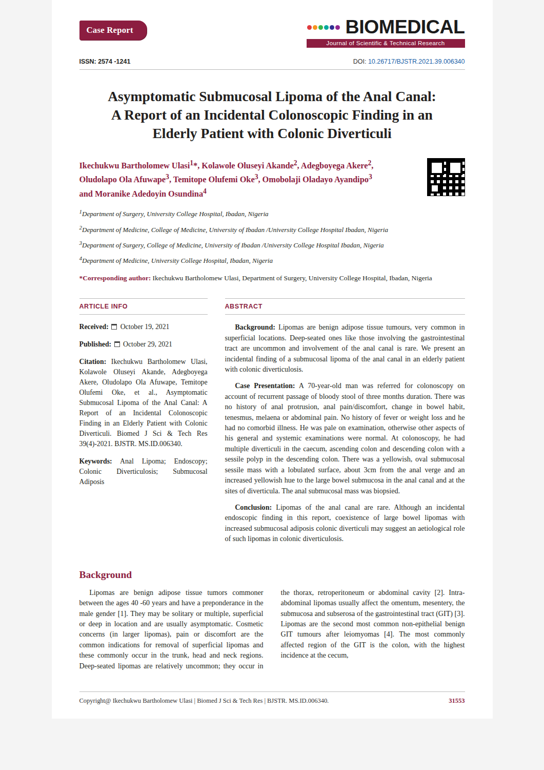Case Report
BIOMEDICAL Journal of Scientific & Technical Research
ISSN: 2574 -1241
DOI: 10.26717/BJSTR.2021.39.006340
Asymptomatic Submucosal Lipoma of the Anal Canal:
A Report of an Incidental Colonoscopic Finding in an
Elderly Patient with Colonic Diverticuli
Ikechukwu Bartholomew Ulasi1*, Kolawole Oluseyi Akande2, Adegboyega Akere2, Oludolapo Ola Afuwape3, Temitope Olufemi Oke3, Omobolaji Oladayo Ayandipo3 and Moranike Adedoyin Osundina4
1Department of Surgery, University College Hospital, Ibadan, Nigeria
2Department of Medicine, College of Medicine, University of Ibadan /University College Hospital Ibadan, Nigeria
3Department of Surgery, College of Medicine, University of Ibadan /University College Hospital Ibadan, Nigeria
4Department of Medicine, University College Hospital, Ibadan, Nigeria
*Corresponding author: Ikechukwu Bartholomew Ulasi, Department of Surgery, University College Hospital, Ibadan, Nigeria
ARTICLE INFO
Received: October 19, 2021
Published: October 29, 2021
Citation: Ikechukwu Bartholomew Ulasi, Kolawole Oluseyi Akande, Adegboyega Akere, Oludolapo Ola Afuwape, Temitope Olufemi Oke, et al., Asymptomatic Submucosal Lipoma of the Anal Canal: A Report of an Incidental Colonoscopic Finding in an Elderly Patient with Colonic Diverticuli. Biomed J Sci & Tech Res 39(4)-2021. BJSTR. MS.ID.006340.
Keywords: Anal Lipoma; Endoscopy; Colonic Diverticulosis; Submucosal Adiposis
ABSTRACT
Background: Lipomas are benign adipose tissue tumours, very common in superficial locations. Deep-seated ones like those involving the gastrointestinal tract are uncommon and involvement of the anal canal is rare. We present an incidental finding of a submucosal lipoma of the anal canal in an elderly patient with colonic diverticulosis.
Case Presentation: A 70-year-old man was referred for colonoscopy on account of recurrent passage of bloody stool of three months duration. There was no history of anal protrusion, anal pain/discomfort, change in bowel habit, tenesmus, melaena or abdominal pain. No history of fever or weight loss and he had no comorbid illness. He was pale on examination, otherwise other aspects of his general and systemic examinations were normal. At colonoscopy, he had multiple diverticuli in the caecum, ascending colon and descending colon with a sessile polyp in the descending colon. There was a yellowish, oval submucosal sessile mass with a lobulated surface, about 3cm from the anal verge and an increased yellowish hue to the large bowel submucosa in the anal canal and at the sites of diverticula. The anal submucosal mass was biopsied.
Conclusion: Lipomas of the anal canal are rare. Although an incidental endoscopic finding in this report, coexistence of large bowel lipomas with increased submucosal adiposis colonic diverticuli may suggest an aetiological role of such lipomas in colonic diverticulosis.
Background
Lipomas are benign adipose tissue tumors commoner between the ages 40 -60 years and have a preponderance in the male gender [1]. They may be solitary or multiple, superficial or deep in location and are usually asymptomatic. Cosmetic concerns (in larger lipomas), pain or discomfort are the common indications for removal of superficial lipomas and these commonly occur in the trunk, head and neck regions. Deep-seated lipomas are relatively uncommon; they occur in the thorax, retroperitoneum or abdominal cavity [2]. Intra-abdominal lipomas usually affect the omentum, mesentery, the submucosa and subserosa of the gastrointestinal tract (GIT) [3]. Lipomas are the second most common non-epithelial benign GIT tumours after leiomyomas [4]. The most commonly affected region of the GIT is the colon, with the highest incidence at the cecum,
Copyright@ Ikechukwu Bartholomew Ulasi | Biomed J Sci & Tech Res | BJSTR. MS.ID.006340.
31553